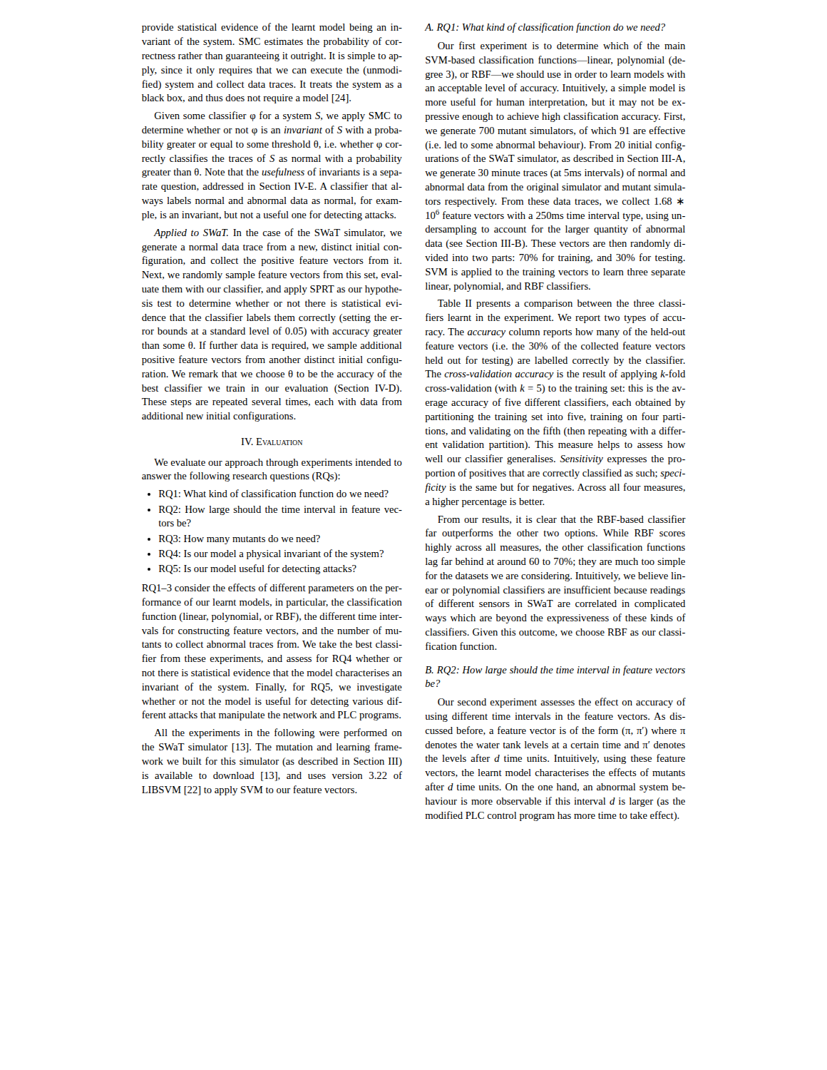provide statistical evidence of the learnt model being an invariant of the system. SMC estimates the probability of correctness rather than guaranteeing it outright. It is simple to apply, since it only requires that we can execute the (unmodified) system and collect data traces. It treats the system as a black box, and thus does not require a model [24].
Given some classifier φ for a system S, we apply SMC to determine whether or not φ is an invariant of S with a probability greater or equal to some threshold θ, i.e. whether φ correctly classifies the traces of S as normal with a probability greater than θ. Note that the usefulness of invariants is a separate question, addressed in Section IV-E. A classifier that always labels normal and abnormal data as normal, for example, is an invariant, but not a useful one for detecting attacks.
Applied to SWaT. In the case of the SWaT simulator, we generate a normal data trace from a new, distinct initial configuration, and collect the positive feature vectors from it. Next, we randomly sample feature vectors from this set, evaluate them with our classifier, and apply SPRT as our hypothesis test to determine whether or not there is statistical evidence that the classifier labels them correctly (setting the error bounds at a standard level of 0.05) with accuracy greater than some θ. If further data is required, we sample additional positive feature vectors from another distinct initial configuration. We remark that we choose θ to be the accuracy of the best classifier we train in our evaluation (Section IV-D). These steps are repeated several times, each with data from additional new initial configurations.
IV. Evaluation
We evaluate our approach through experiments intended to answer the following research questions (RQs):
RQ1: What kind of classification function do we need?
RQ2: How large should the time interval in feature vectors be?
RQ3: How many mutants do we need?
RQ4: Is our model a physical invariant of the system?
RQ5: Is our model useful for detecting attacks?
RQ1–3 consider the effects of different parameters on the performance of our learnt models, in particular, the classification function (linear, polynomial, or RBF), the different time intervals for constructing feature vectors, and the number of mutants to collect abnormal traces from. We take the best classifier from these experiments, and assess for RQ4 whether or not there is statistical evidence that the model characterises an invariant of the system. Finally, for RQ5, we investigate whether or not the model is useful for detecting various different attacks that manipulate the network and PLC programs.
All the experiments in the following were performed on the SWaT simulator [13]. The mutation and learning framework we built for this simulator (as described in Section III) is available to download [13], and uses version 3.22 of LIBSVM [22] to apply SVM to our feature vectors.
A. RQ1: What kind of classification function do we need?
Our first experiment is to determine which of the main SVM-based classification functions—linear, polynomial (degree 3), or RBF—we should use in order to learn models with an acceptable level of accuracy. Intuitively, a simple model is more useful for human interpretation, but it may not be expressive enough to achieve high classification accuracy. First, we generate 700 mutant simulators, of which 91 are effective (i.e. led to some abnormal behaviour). From 20 initial configurations of the SWaT simulator, as described in Section III-A, we generate 30 minute traces (at 5ms intervals) of normal and abnormal data from the original simulator and mutant simulators respectively. From these data traces, we collect 1.68 ∗ 106 feature vectors with a 250ms time interval type, using undersampling to account for the larger quantity of abnormal data (see Section III-B). These vectors are then randomly divided into two parts: 70% for training, and 30% for testing. SVM is applied to the training vectors to learn three separate linear, polynomial, and RBF classifiers.
Table II presents a comparison between the three classifiers learnt in the experiment. We report two types of accuracy. The accuracy column reports how many of the held-out feature vectors (i.e. the 30% of the collected feature vectors held out for testing) are labelled correctly by the classifier. The cross-validation accuracy is the result of applying k-fold cross-validation (with k = 5) to the training set: this is the average accuracy of five different classifiers, each obtained by partitioning the training set into five, training on four partitions, and validating on the fifth (then repeating with a different validation partition). This measure helps to assess how well our classifier generalises. Sensitivity expresses the proportion of positives that are correctly classified as such; specificity is the same but for negatives. Across all four measures, a higher percentage is better.
From our results, it is clear that the RBF-based classifier far outperforms the other two options. While RBF scores highly across all measures, the other classification functions lag far behind at around 60 to 70%; they are much too simple for the datasets we are considering. Intuitively, we believe linear or polynomial classifiers are insufficient because readings of different sensors in SWaT are correlated in complicated ways which are beyond the expressiveness of these kinds of classifiers. Given this outcome, we choose RBF as our classification function.
B. RQ2: How large should the time interval in feature vectors be?
Our second experiment assesses the effect on accuracy of using different time intervals in the feature vectors. As discussed before, a feature vector is of the form (π, π′) where π denotes the water tank levels at a certain time and π′ denotes the levels after d time units. Intuitively, using these feature vectors, the learnt model characterises the effects of mutants after d time units. On the one hand, an abnormal system behaviour is more observable if this interval d is larger (as the modified PLC control program has more time to take effect).